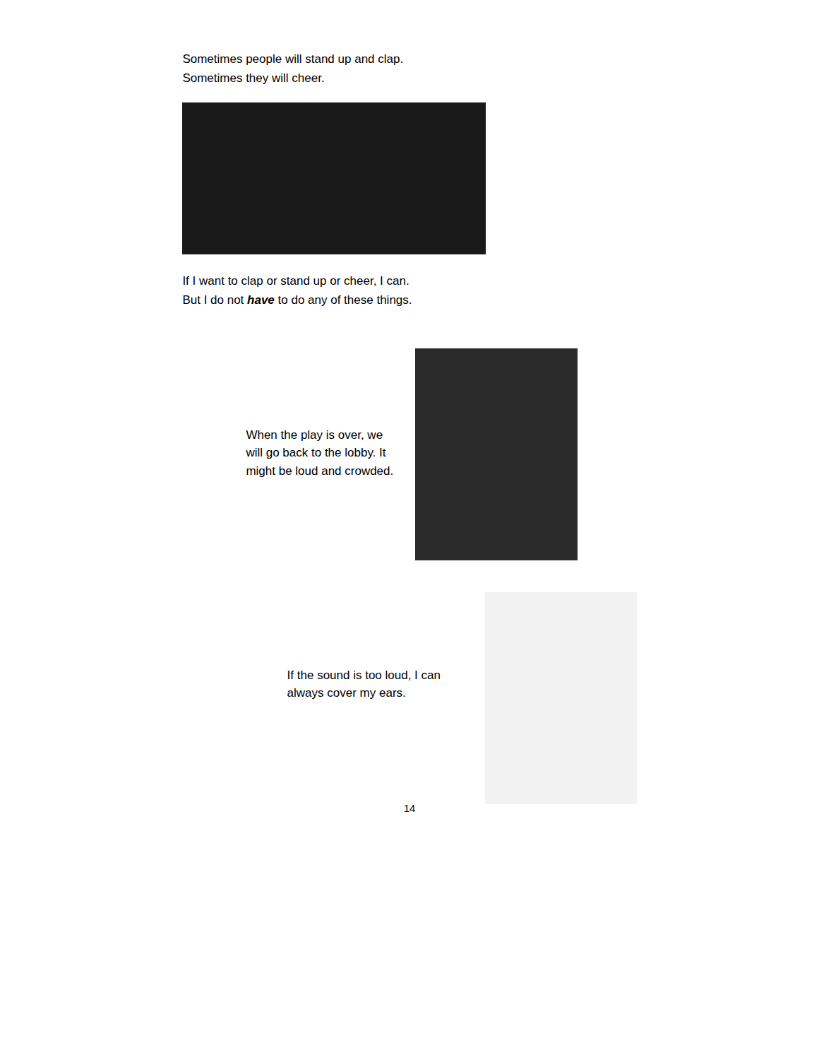Sometimes people will stand up and clap.
Sometimes they will cheer.
Children clapping and cheering in an audience
If I want to clap or stand up or cheer, I can.
But I do not have to do any of these things.
When the play is over, we will go back to the lobby. It might be loud and crowded.
If the sound is too loud, I can always cover my ears.
14